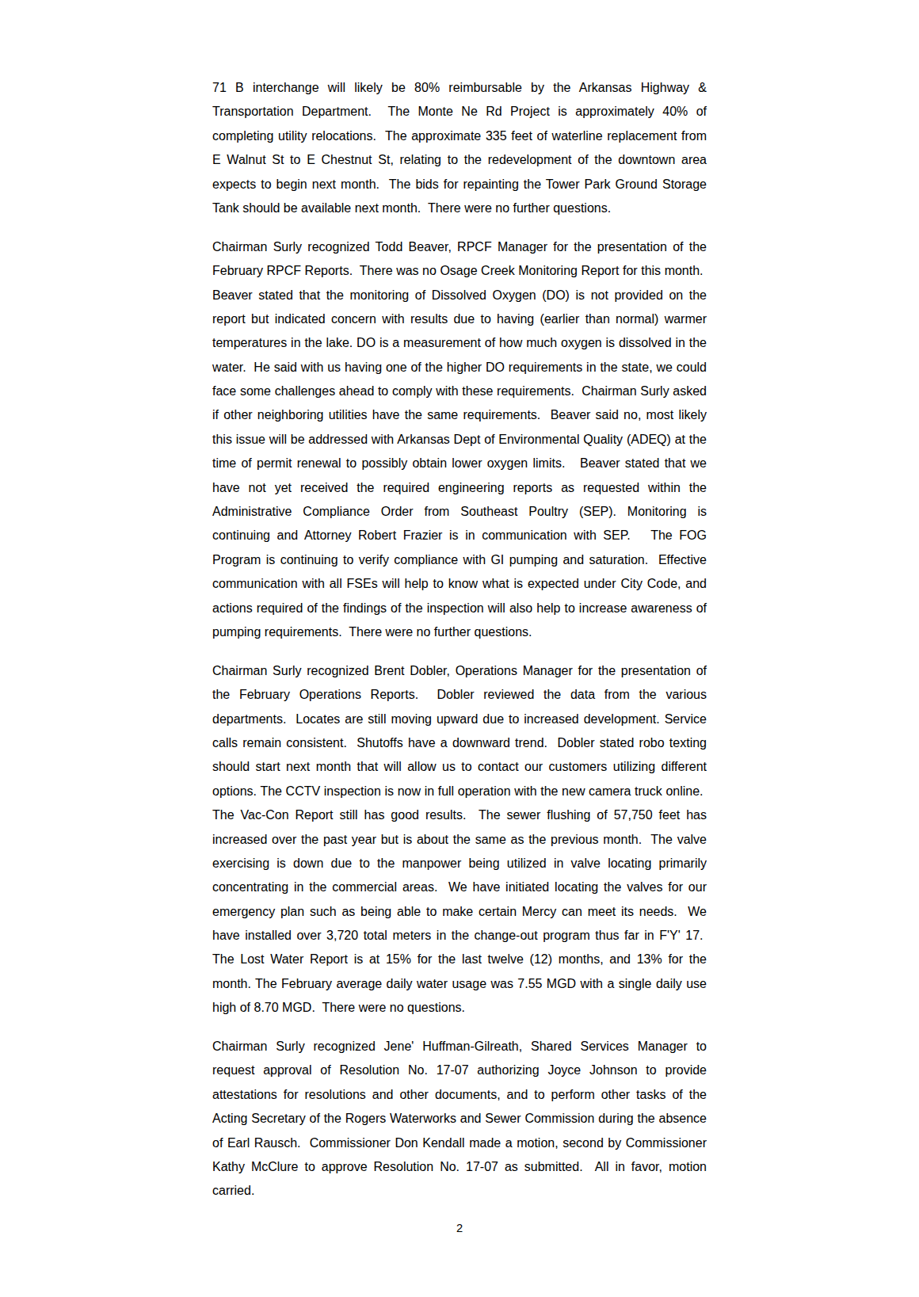71 B interchange will likely be 80% reimbursable by the Arkansas Highway & Transportation Department. The Monte Ne Rd Project is approximately 40% of completing utility relocations. The approximate 335 feet of waterline replacement from E Walnut St to E Chestnut St, relating to the redevelopment of the downtown area expects to begin next month. The bids for repainting the Tower Park Ground Storage Tank should be available next month. There were no further questions.
Chairman Surly recognized Todd Beaver, RPCF Manager for the presentation of the February RPCF Reports. There was no Osage Creek Monitoring Report for this month. Beaver stated that the monitoring of Dissolved Oxygen (DO) is not provided on the report but indicated concern with results due to having (earlier than normal) warmer temperatures in the lake. DO is a measurement of how much oxygen is dissolved in the water. He said with us having one of the higher DO requirements in the state, we could face some challenges ahead to comply with these requirements. Chairman Surly asked if other neighboring utilities have the same requirements. Beaver said no, most likely this issue will be addressed with Arkansas Dept of Environmental Quality (ADEQ) at the time of permit renewal to possibly obtain lower oxygen limits. Beaver stated that we have not yet received the required engineering reports as requested within the Administrative Compliance Order from Southeast Poultry (SEP). Monitoring is continuing and Attorney Robert Frazier is in communication with SEP. The FOG Program is continuing to verify compliance with GI pumping and saturation. Effective communication with all FSEs will help to know what is expected under City Code, and actions required of the findings of the inspection will also help to increase awareness of pumping requirements. There were no further questions.
Chairman Surly recognized Brent Dobler, Operations Manager for the presentation of the February Operations Reports. Dobler reviewed the data from the various departments. Locates are still moving upward due to increased development. Service calls remain consistent. Shutoffs have a downward trend. Dobler stated robo texting should start next month that will allow us to contact our customers utilizing different options. The CCTV inspection is now in full operation with the new camera truck online. The Vac-Con Report still has good results. The sewer flushing of 57,750 feet has increased over the past year but is about the same as the previous month. The valve exercising is down due to the manpower being utilized in valve locating primarily concentrating in the commercial areas. We have initiated locating the valves for our emergency plan such as being able to make certain Mercy can meet its needs. We have installed over 3,720 total meters in the change-out program thus far in F'Y' 17. The Lost Water Report is at 15% for the last twelve (12) months, and 13% for the month. The February average daily water usage was 7.55 MGD with a single daily use high of 8.70 MGD. There were no questions.
Chairman Surly recognized Jene' Huffman-Gilreath, Shared Services Manager to request approval of Resolution No. 17-07 authorizing Joyce Johnson to provide attestations for resolutions and other documents, and to perform other tasks of the Acting Secretary of the Rogers Waterworks and Sewer Commission during the absence of Earl Rausch. Commissioner Don Kendall made a motion, second by Commissioner Kathy McClure to approve Resolution No. 17-07 as submitted. All in favor, motion carried.
2